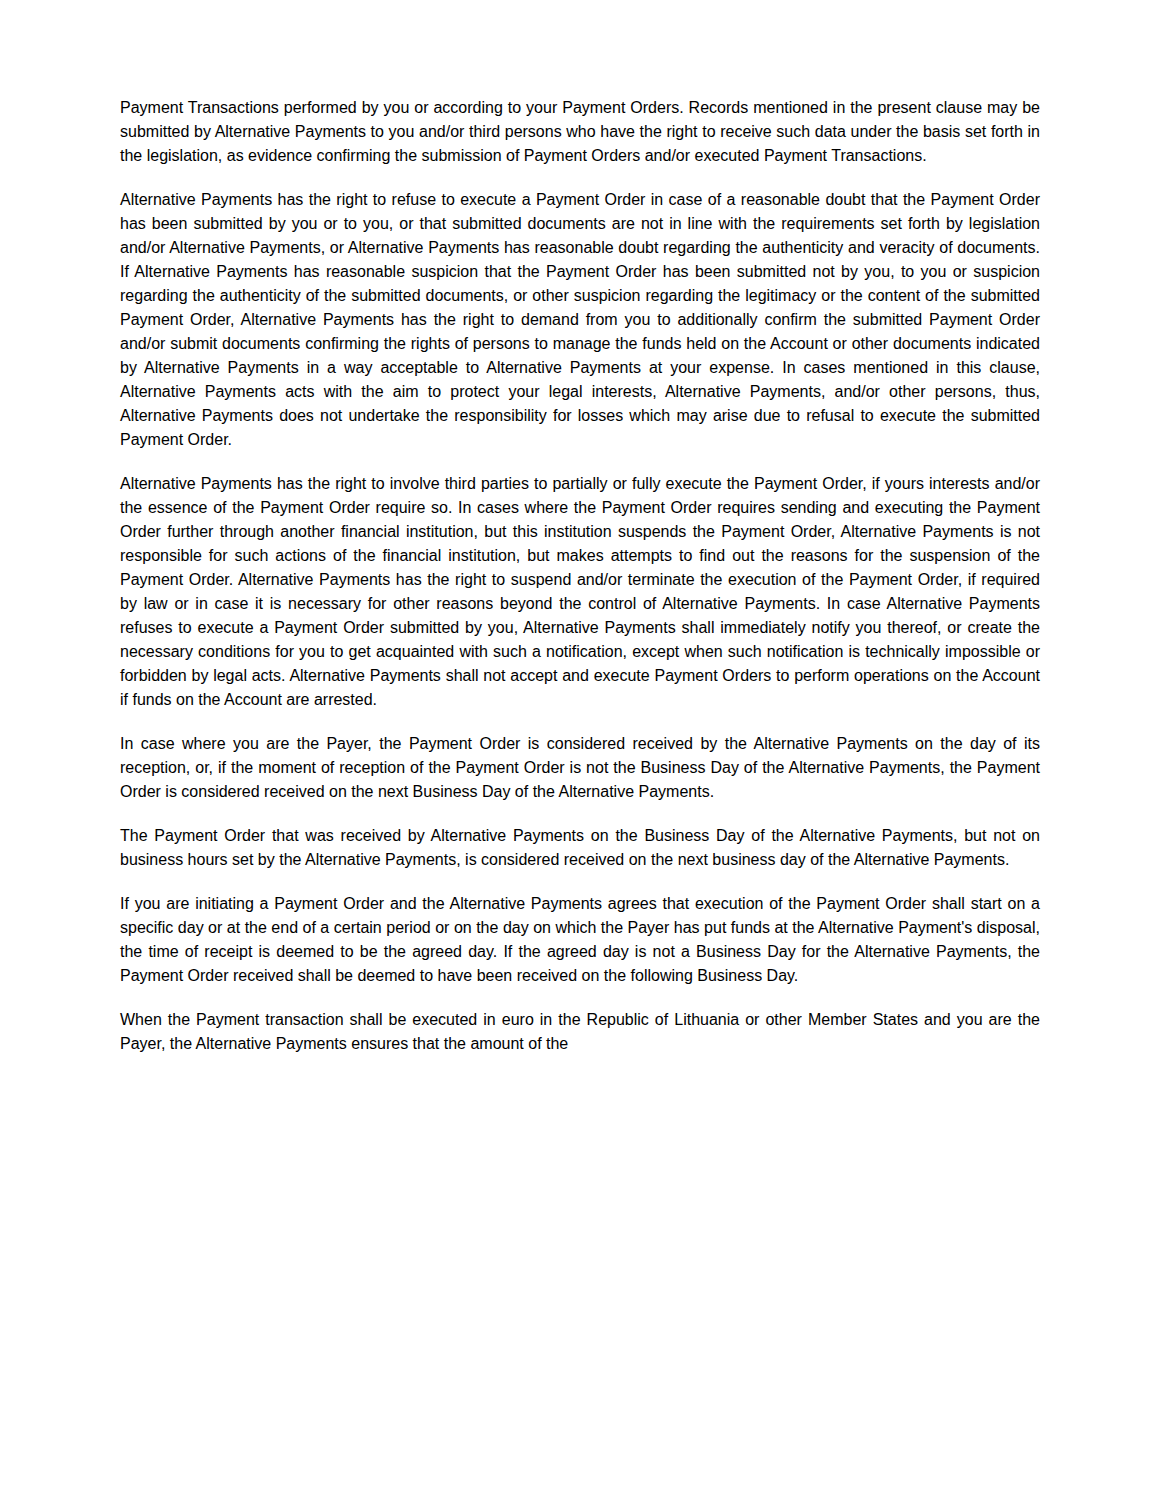Payment Transactions performed by you or according to your Payment Orders. Records mentioned in the present clause may be submitted by Alternative Payments to you and/or third persons who have the right to receive such data under the basis set forth in the legislation, as evidence confirming the submission of Payment Orders and/or executed Payment Transactions.
Alternative Payments has the right to refuse to execute a Payment Order in case of a reasonable doubt that the Payment Order has been submitted by you or to you, or that submitted documents are not in line with the requirements set forth by legislation and/or Alternative Payments, or Alternative Payments has reasonable doubt regarding the authenticity and veracity of documents. If Alternative Payments has reasonable suspicion that the Payment Order has been submitted not by you, to you or suspicion regarding the authenticity of the submitted documents, or other suspicion regarding the legitimacy or the content of the submitted Payment Order, Alternative Payments has the right to demand from you to additionally confirm the submitted Payment Order and/or submit documents confirming the rights of persons to manage the funds held on the Account or other documents indicated by Alternative Payments in a way acceptable to Alternative Payments at your expense. In cases mentioned in this clause, Alternative Payments acts with the aim to protect your legal interests, Alternative Payments, and/or other persons, thus, Alternative Payments does not undertake the responsibility for losses which may arise due to refusal to execute the submitted Payment Order.
Alternative Payments has the right to involve third parties to partially or fully execute the Payment Order, if yours interests and/or the essence of the Payment Order require so. In cases where the Payment Order requires sending and executing the Payment Order further through another financial institution, but this institution suspends the Payment Order, Alternative Payments is not responsible for such actions of the financial institution, but makes attempts to find out the reasons for the suspension of the Payment Order. Alternative Payments has the right to suspend and/or terminate the execution of the Payment Order, if required by law or in case it is necessary for other reasons beyond the control of Alternative Payments. In case Alternative Payments refuses to execute a Payment Order submitted by you, Alternative Payments shall immediately notify you thereof, or create the necessary conditions for you to get acquainted with such a notification, except when such notification is technically impossible or forbidden by legal acts. Alternative Payments shall not accept and execute Payment Orders to perform operations on the Account if funds on the Account are arrested.
In case where you are the Payer, the Payment Order is considered received by the Alternative Payments on the day of its reception, or, if the moment of reception of the Payment Order is not the Business Day of the Alternative Payments, the Payment Order is considered received on the next Business Day of the Alternative Payments.
The Payment Order that was received by Alternative Payments on the Business Day of the Alternative Payments, but not on business hours set by the Alternative Payments, is considered received on the next business day of the Alternative Payments.
If you are initiating a Payment Order and the Alternative Payments agrees that execution of the Payment Order shall start on a specific day or at the end of a certain period or on the day on which the Payer has put funds at the Alternative Payment's disposal, the time of receipt is deemed to be the agreed day. If the agreed day is not a Business Day for the Alternative Payments, the Payment Order received shall be deemed to have been received on the following Business Day.
When the Payment transaction shall be executed in euro in the Republic of Lithuania or other Member States and you are the Payer, the Alternative Payments ensures that the amount of the